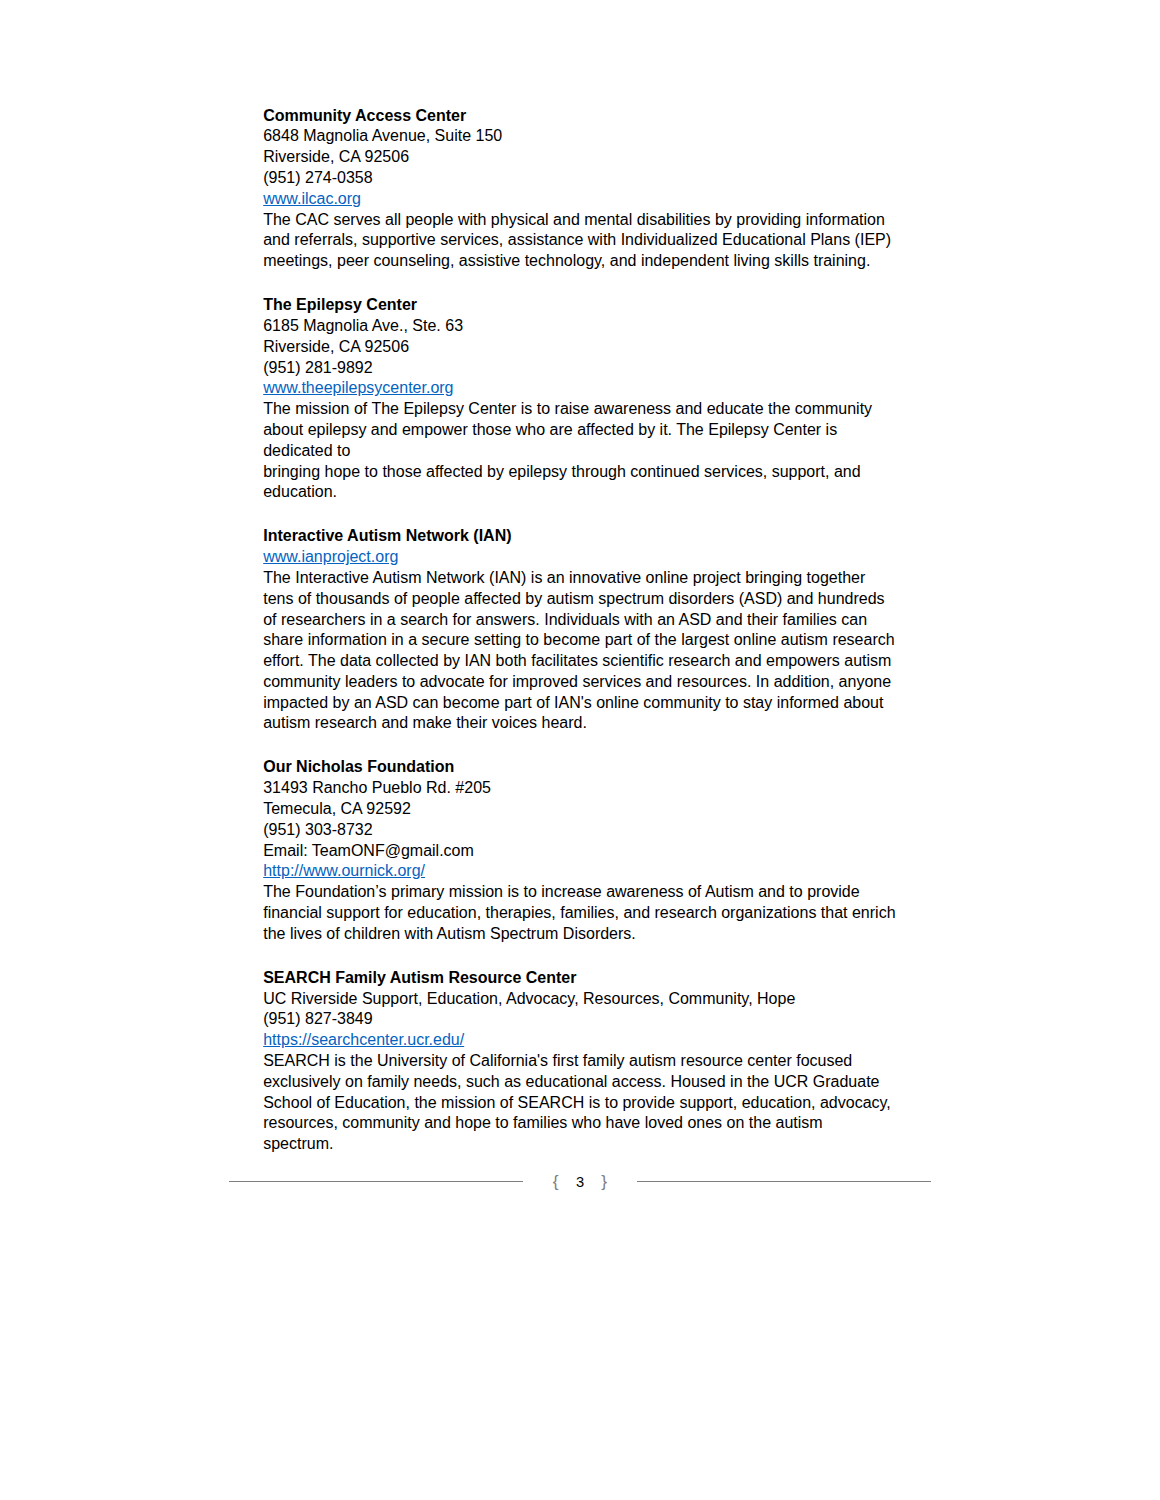Community Access Center
6848 Magnolia Avenue, Suite 150
Riverside, CA 92506
(951) 274-0358
www.ilcac.org
The CAC serves all people with physical and mental disabilities by providing information and referrals, supportive services, assistance with Individualized Educational Plans (IEP) meetings, peer counseling, assistive technology, and independent living skills training.
The Epilepsy Center
6185 Magnolia Ave., Ste. 63
Riverside, CA 92506
(951) 281-9892
www.theepilepsycenter.org
The mission of The Epilepsy Center is to raise awareness and educate the community
about epilepsy and empower those who are affected by it. The Epilepsy Center is dedicated to
bringing hope to those affected by epilepsy through continued services, support, and education.
Interactive Autism Network (IAN)
www.ianproject.org
The Interactive Autism Network (IAN) is an innovative online project bringing together tens of thousands of people affected by autism spectrum disorders (ASD) and hundreds of researchers in a search for answers. Individuals with an ASD and their families can share information in a secure setting to become part of the largest online autism research effort. The data collected by IAN both facilitates scientific research and empowers autism community leaders to advocate for improved services and resources. In addition, anyone impacted by an ASD can become part of IAN's online community to stay informed about autism research and make their voices heard.
Our Nicholas Foundation
31493 Rancho Pueblo Rd. #205
Temecula, CA 92592
(951) 303-8732
Email: TeamONF@gmail.com
http://www.ournick.org/
The Foundation’s primary mission is to increase awareness of Autism and to provide financial support for education, therapies, families, and research organizations that enrich the lives of children with Autism Spectrum Disorders.
SEARCH Family Autism Resource Center
UC Riverside Support, Education, Advocacy, Resources, Community, Hope
(951) 827-3849
https://searchcenter.ucr.edu/
SEARCH is the University of California's first family autism resource center focused exclusively on family needs, such as educational access. Housed in the UCR Graduate School of Education, the mission of SEARCH is to provide support, education, advocacy, resources, community and hope to families who have loved ones on the autism spectrum.
{3}